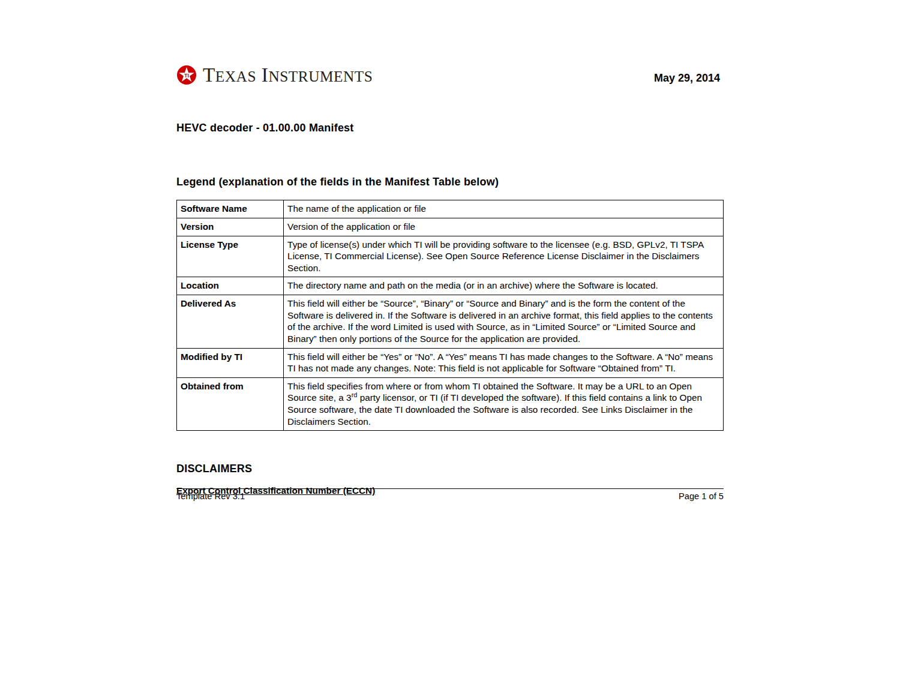TI
TEXAS INSTRUMENTS
May 29, 2014
HEVC decoder - 01.00.00 Manifest
Legend (explanation of the fields in the Manifest Table below)
| Software Name | The name of the application or file |
| Version | Version of the application or file |
| License Type | Type of license(s) under which TI will be providing software to the licensee (e.g. BSD, GPLv2, TI TSPA License, TI Commercial License). See Open Source Reference License Disclaimer in the Disclaimers Section. |
| Location | The directory name and path on the media (or in an archive) where the Software is located. |
| Delivered As | This field will either be “Source”, “Binary” or “Source and Binary” and is the form the content of the Software is delivered in. If the Software is delivered in an archive format, this field applies to the contents of the archive. If the word Limited is used with Source, as in “Limited Source” or “Limited Source and Binary” then only portions of the Source for the application are provided. |
| Modified by TI | This field will either be “Yes” or “No”. A “Yes” means TI has made changes to the Software. A “No” means TI has not made any changes. Note: This field is not applicable for Software “Obtained from” TI. |
| Obtained from | This field specifies from where or from whom TI obtained the Software. It may be a URL to an Open Source site, a 3 rd party licensor, or TI (if TI developed the software). If this field contains a link to Open Source software, the date TI downloaded the Software is also recorded. See Links Disclaimer in the Disclaimers Section. |
DISCLAIMERS
Export Control Classification Number (ECCN)
Template Rev 3.1
Page 1 of 5